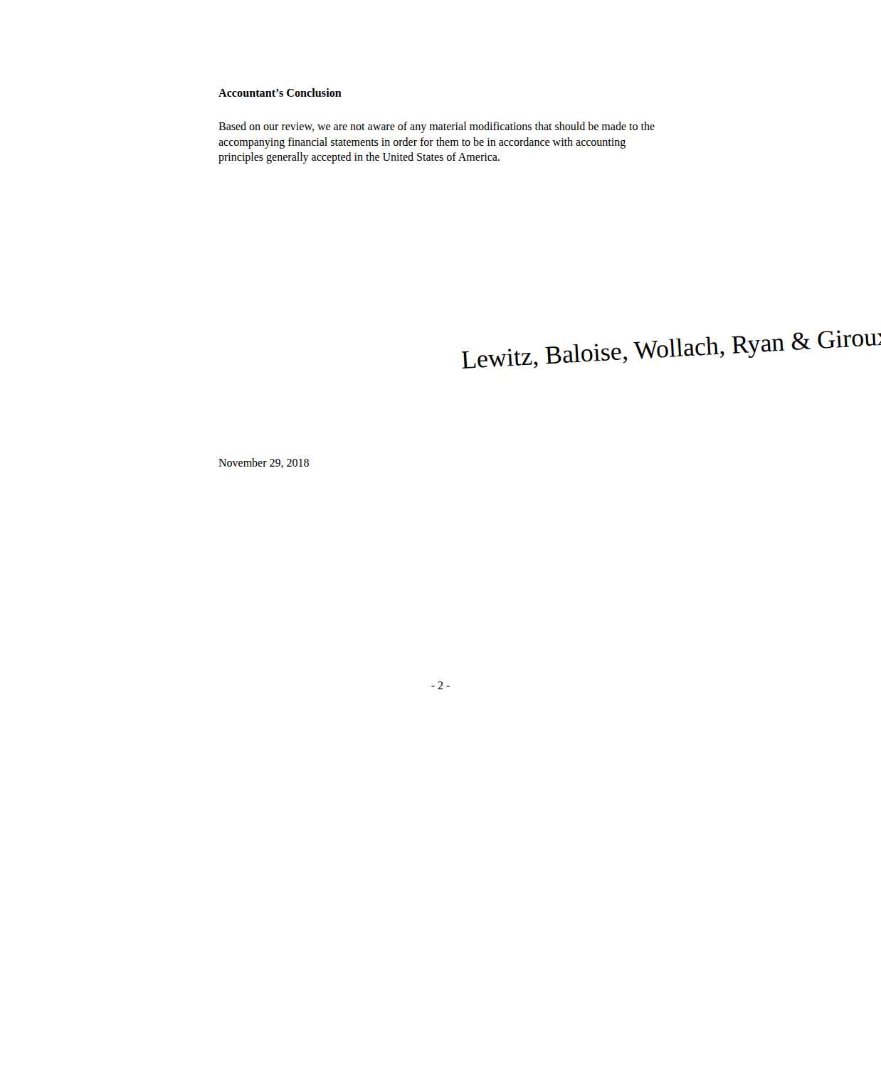Accountant’s Conclusion
Based on our review, we are not aware of any material modifications that should be made to the accompanying financial statements in order for them to be in accordance with accounting principles generally accepted in the United States of America.
Lewitz, Baloise, Wollach, Ryan & Giroux
November 29, 2018
- 2 -